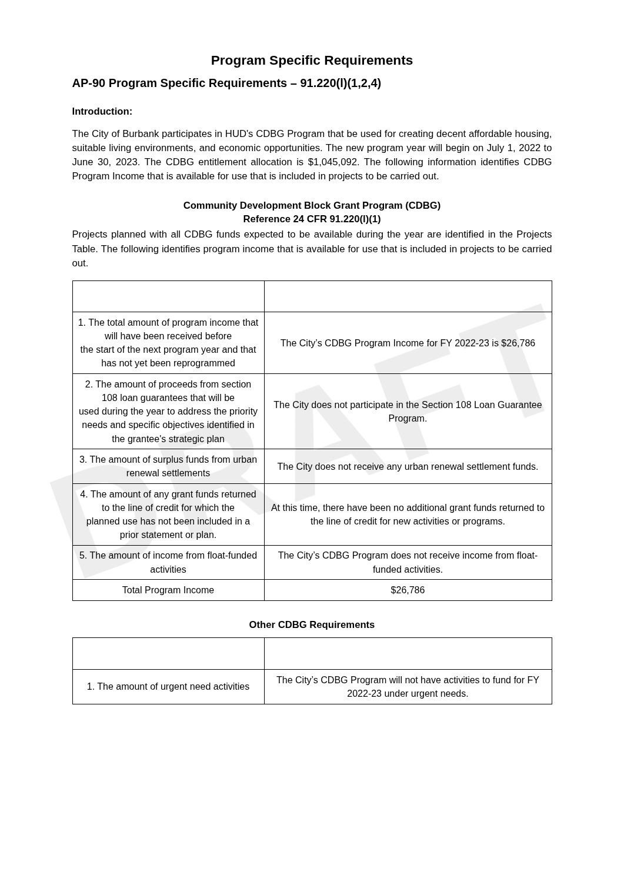DRAFT
Program Specific Requirements
AP-90 Program Specific Requirements – 91.220(l)(1,2,4)
Introduction:
The City of Burbank participates in HUD's CDBG Program that be used for creating decent affordable housing, suitable living environments, and economic opportunities. The new program year will begin on July 1, 2022 to June 30, 2023. The CDBG entitlement allocation is $1,045,092. The following information identifies CDBG Program Income that is available for use that is included in projects to be carried out.
Community Development Block Grant Program (CDBG)
Reference 24 CFR 91.220(l)(1)
Projects planned with all CDBG funds expected to be available during the year are identified in the Projects Table. The following identifies program income that is available for use that is included in projects to be carried out.
| 1. The total amount of program income that will have been received before the start of the next program year and that has not yet been reprogrammed | The City’s CDBG Program Income for FY 2022-23 is $26,786 |
| 2. The amount of proceeds from section 108 loan guarantees that will be used during the year to address the priority needs and specific objectives identified in the grantee's strategic plan | The City does not participate in the Section 108 Loan Guarantee Program. |
| 3. The amount of surplus funds from urban renewal settlements | The City does not receive any urban renewal settlement funds. |
| 4. The amount of any grant funds returned to the line of credit for which the planned use has not been included in a prior statement or plan. | At this time, there have been no additional grant funds returned to the line of credit for new activities or programs. |
| 5. The amount of income from float-funded activities | The City’s CDBG Program does not receive income from float-funded activities. |
| Total Program Income | $26,786 |
Other CDBG Requirements
| 1. The amount of urgent need activities | The City’s CDBG Program will not have activities to fund for FY 2022-23 under urgent needs. |